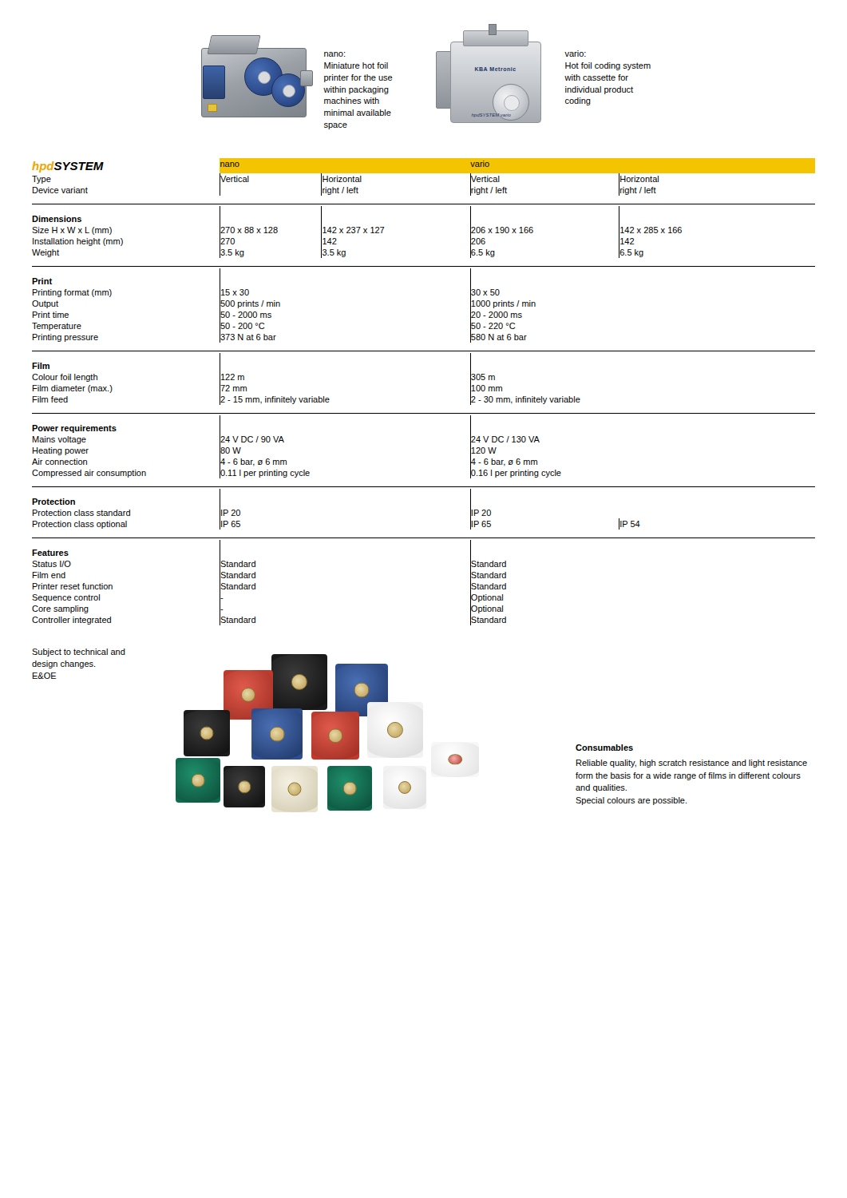nano:
Miniature hot foil printer for the use within packaging machines with minimal available space
KBA Metronic
hpdSYSTEM vario
vario:
Hot foil coding system with cassette for individual product coding
| hpd SYSTEM | nano | vario |
| Type | Vertical | Horizontal | Vertical | Horizontal |
| Device variant | | right / left | right / left | right / left |
| Dimensions | | | | |
| Size H x W x L (mm) | 270 x 88 x 128 | 142 x 237 x 127 | 206 x 190 x 166 | 142 x 285 x 166 |
| Installation height (mm) | 270 | 142 | 206 | 142 |
| Weight | 3.5 kg | 3.5 kg | 6.5 kg | 6.5 kg |
| Print | | | | |
| Printing format (mm) | 15 x 30 | 30 x 50 |
| Output | 500 prints / min | 1000 prints / min |
| Print time | 50 - 2000 ms | 20 - 2000 ms |
| Temperature | 50 - 200 °C | 50 - 220 °C |
| Printing pressure | 373 N at 6 bar | 580 N at 6 bar |
| Film | | | | |
| Colour foil length | 122 m | 305 m |
| Film diameter (max.) | 72 mm | 100 mm |
| Film feed | 2 - 15 mm, infinitely variable | 2 - 30 mm, infinitely variable |
| Power requirements | | | | |
| Mains voltage | 24 V DC / 90 VA | 24 V DC / 130 VA |
| Heating power | 80 W | 120 W |
| Air connection | 4 - 6 bar, ø 6 mm | 4 - 6 bar, ø 6 mm |
| Compressed air consumption | 0.11 l per printing cycle | 0.16 l per printing cycle |
| Protection | | | | |
| Protection class standard | IP 20 | IP 20 |
| Protection class optional | IP 65 | IP 65 | IP 54 |
| Features | | | | |
| Status I/O | Standard | Standard |
| Film end | Standard | Standard |
| Printer reset function | Standard | Standard |
| Sequence control | - | Optional |
| Core sampling | - | Optional |
| Controller integrated | Standard | Standard |
Subject to technical and design changes.
E&OE
Consumables
Reliable quality, high scratch resistance and light resistance form the basis for a wide range of films in different colours and qualities.
Special colours are possible.